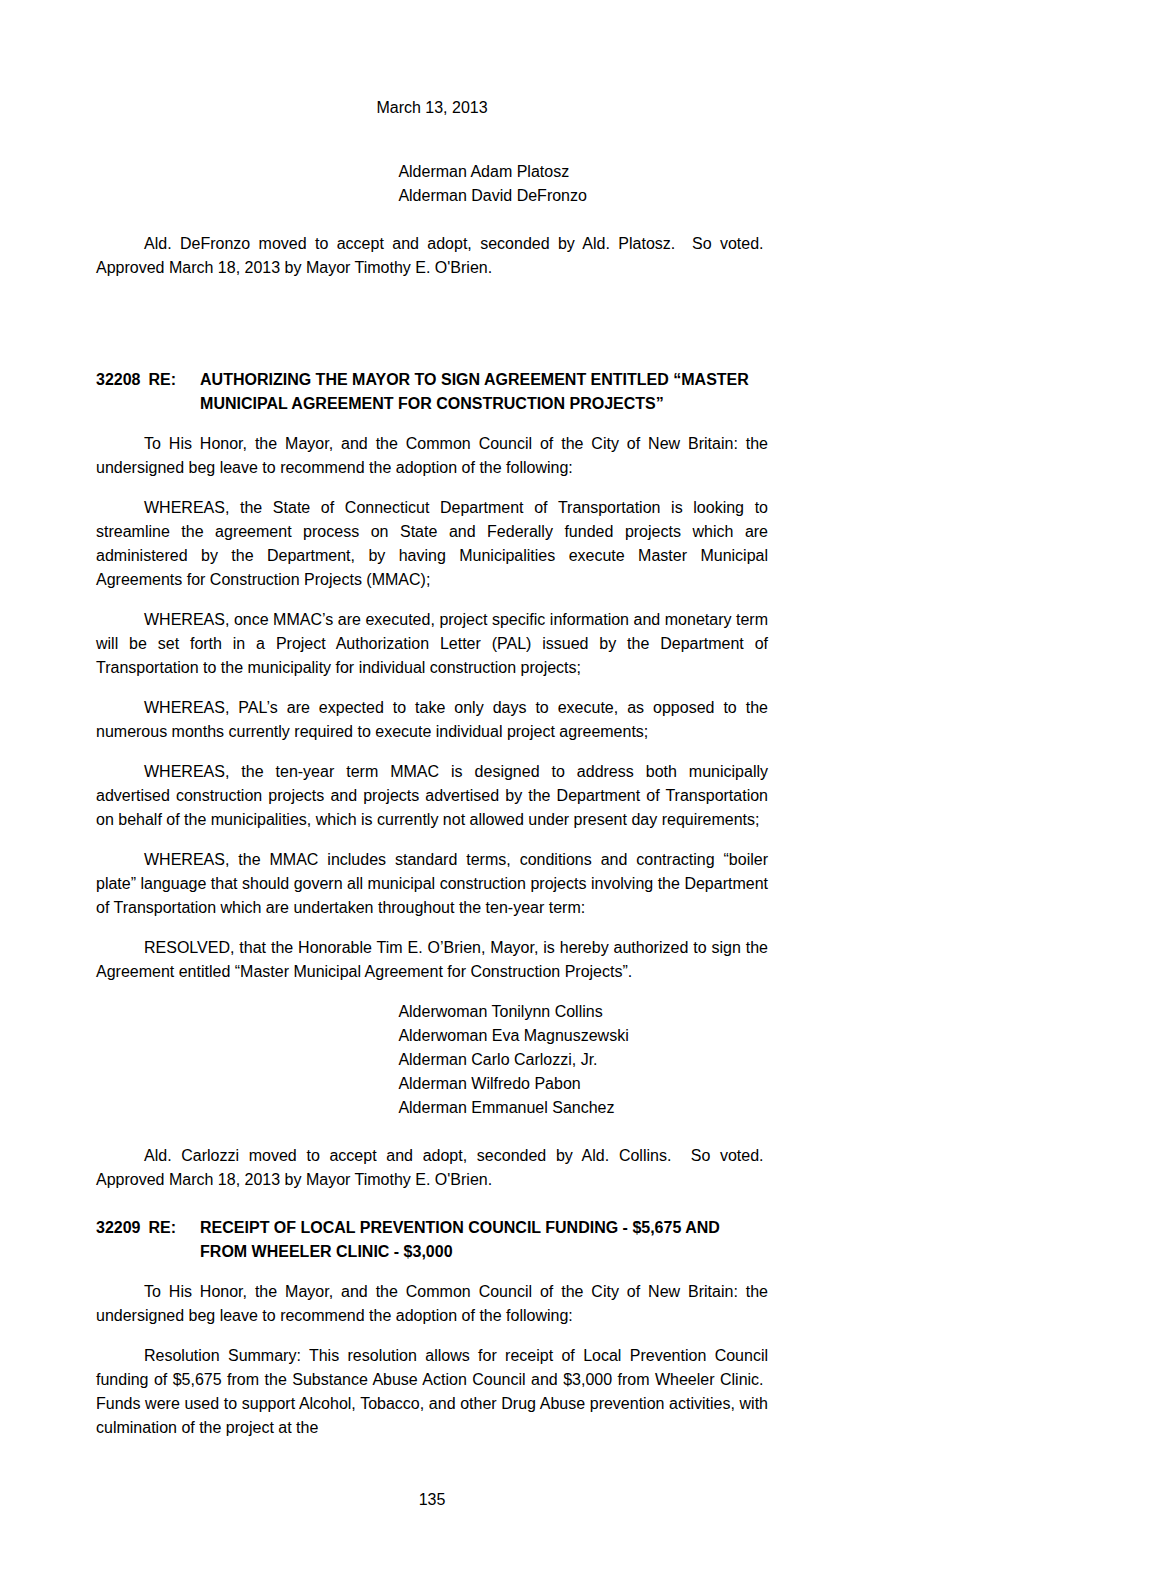March 13, 2013
Alderman Adam Platosz
Alderman David DeFronzo
Ald. DeFronzo moved to accept and adopt, seconded by Ald. Platosz. So voted. Approved March 18, 2013 by Mayor Timothy E. O'Brien.
32208 RE: AUTHORIZING THE MAYOR TO SIGN AGREEMENT ENTITLED “MASTER MUNICIPAL AGREEMENT FOR CONSTRUCTION PROJECTS”
To His Honor, the Mayor, and the Common Council of the City of New Britain: the undersigned beg leave to recommend the adoption of the following:
WHEREAS, the State of Connecticut Department of Transportation is looking to streamline the agreement process on State and Federally funded projects which are administered by the Department, by having Municipalities execute Master Municipal Agreements for Construction Projects (MMAC);
WHEREAS, once MMAC’s are executed, project specific information and monetary term will be set forth in a Project Authorization Letter (PAL) issued by the Department of Transportation to the municipality for individual construction projects;
WHEREAS, PAL’s are expected to take only days to execute, as opposed to the numerous months currently required to execute individual project agreements;
WHEREAS, the ten-year term MMAC is designed to address both municipally advertised construction projects and projects advertised by the Department of Transportation on behalf of the municipalities, which is currently not allowed under present day requirements;
WHEREAS, the MMAC includes standard terms, conditions and contracting “boiler plate” language that should govern all municipal construction projects involving the Department of Transportation which are undertaken throughout the ten-year term:
RESOLVED, that the Honorable Tim E. O’Brien, Mayor, is hereby authorized to sign the Agreement entitled “Master Municipal Agreement for Construction Projects”.
Alderwoman Tonilynn Collins
Alderwoman Eva Magnuszewski
Alderman Carlo Carlozzi, Jr.
Alderman Wilfredo Pabon
Alderman Emmanuel Sanchez
Ald. Carlozzi moved to accept and adopt, seconded by Ald. Collins. So voted. Approved March 18, 2013 by Mayor Timothy E. O'Brien.
32209 RE: RECEIPT OF LOCAL PREVENTION COUNCIL FUNDING - $5,675 AND FROM WHEELER CLINIC - $3,000
To His Honor, the Mayor, and the Common Council of the City of New Britain: the undersigned beg leave to recommend the adoption of the following:
Resolution Summary: This resolution allows for receipt of Local Prevention Council funding of $5,675 from the Substance Abuse Action Council and $3,000 from Wheeler Clinic. Funds were used to support Alcohol, Tobacco, and other Drug Abuse prevention activities, with culmination of the project at the
135